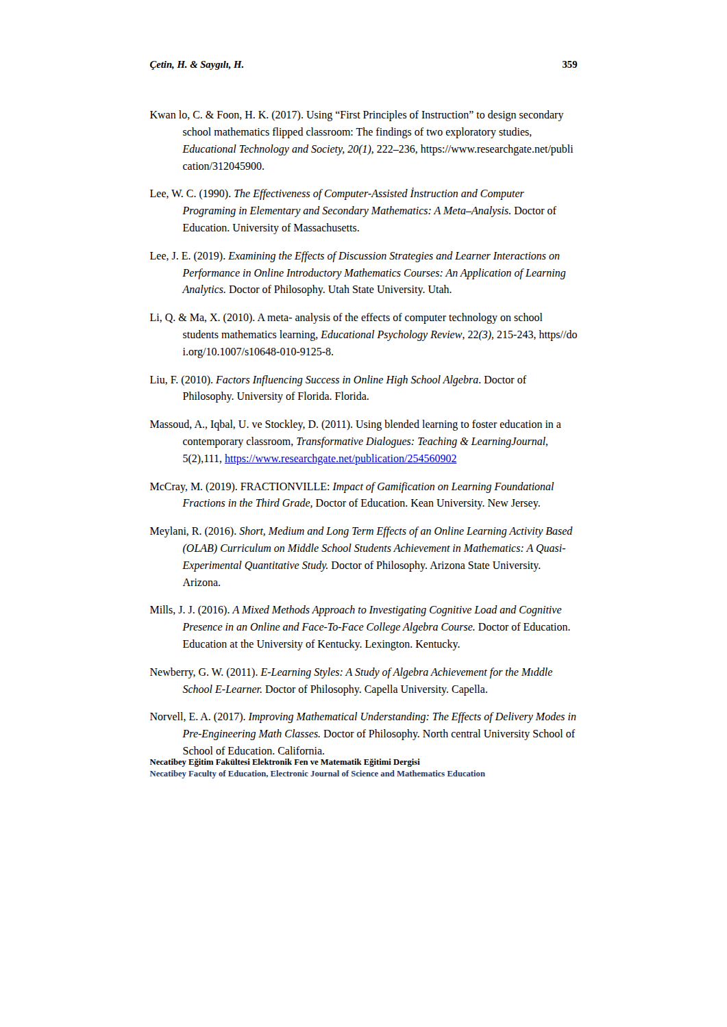Çetin, H. & Saygılı, H. 359
Kwan lo, C. & Foon, H. K. (2017). Using “First Principles of Instruction” to design secondary school mathematics flipped classroom: The findings of two exploratory studies, Educational Technology and Society, 20(1), 222–236, https://www.researchgate.net/publication/312045900.
Lee, W. C. (1990). The Effectiveness of Computer-Assisted İnstruction and Computer Programing in Elementary and Secondary Mathematics: A Meta–Analysis. Doctor of Education. University of Massachusetts.
Lee, J. E. (2019). Examining the Effects of Discussion Strategies and Learner Interactions on Performance in Online Introductory Mathematics Courses: An Application of Learning Analytics. Doctor of Philosophy. Utah State University. Utah.
Li, Q. & Ma, X. (2010). A meta- analysis of the effects of computer technology on school students mathematics learning, Educational Psychology Review, 22(3), 215-243, https//doi.org/10.1007/s10648-010-9125-8.
Liu, F. (2010). Factors Influencing Success in Online High School Algebra. Doctor of Philosophy. University of Florida. Florida.
Massoud, A., Iqbal, U. ve Stockley, D. (2011). Using blended learning to foster education in a contemporary classroom, Transformative Dialogues: Teaching & LearningJournal, 5(2),111, https://www.researchgate.net/publication/254560902
McCray, M. (2019). FRACTIONVILLE: Impact of Gamification on Learning Foundational Fractions in the Third Grade, Doctor of Education. Kean University. New Jersey.
Meylani, R. (2016). Short, Medium and Long Term Effects of an Online Learning Activity Based (OLAB) Curriculum on Middle School Students Achievement in Mathematics: A Quasi- Experimental Quantitative Study. Doctor of Philosophy. Arizona State University. Arizona.
Mills, J. J. (2016). A Mixed Methods Approach to Investigating Cognitive Load and Cognitive Presence in an Online and Face-To-Face College Algebra Course. Doctor of Education. Education at the University of Kentucky. Lexington. Kentucky.
Newberry, G. W. (2011). E-Learning Styles: A Study of Algebra Achievement for the Mıddle School E-Learner. Doctor of Philosophy. Capella University. Capella.
Norvell, E. A. (2017). Improving Mathematical Understanding: The Effects of Delivery Modes in Pre-Engineering Math Classes. Doctor of Philosophy. North central University School of School of Education. California.
Necatibey Eğitim Fakültesi Elektronik Fen ve Matematik Eğitimi Dergisi
Necatibey Faculty of Education, Electronic Journal of Science and Mathematics Education